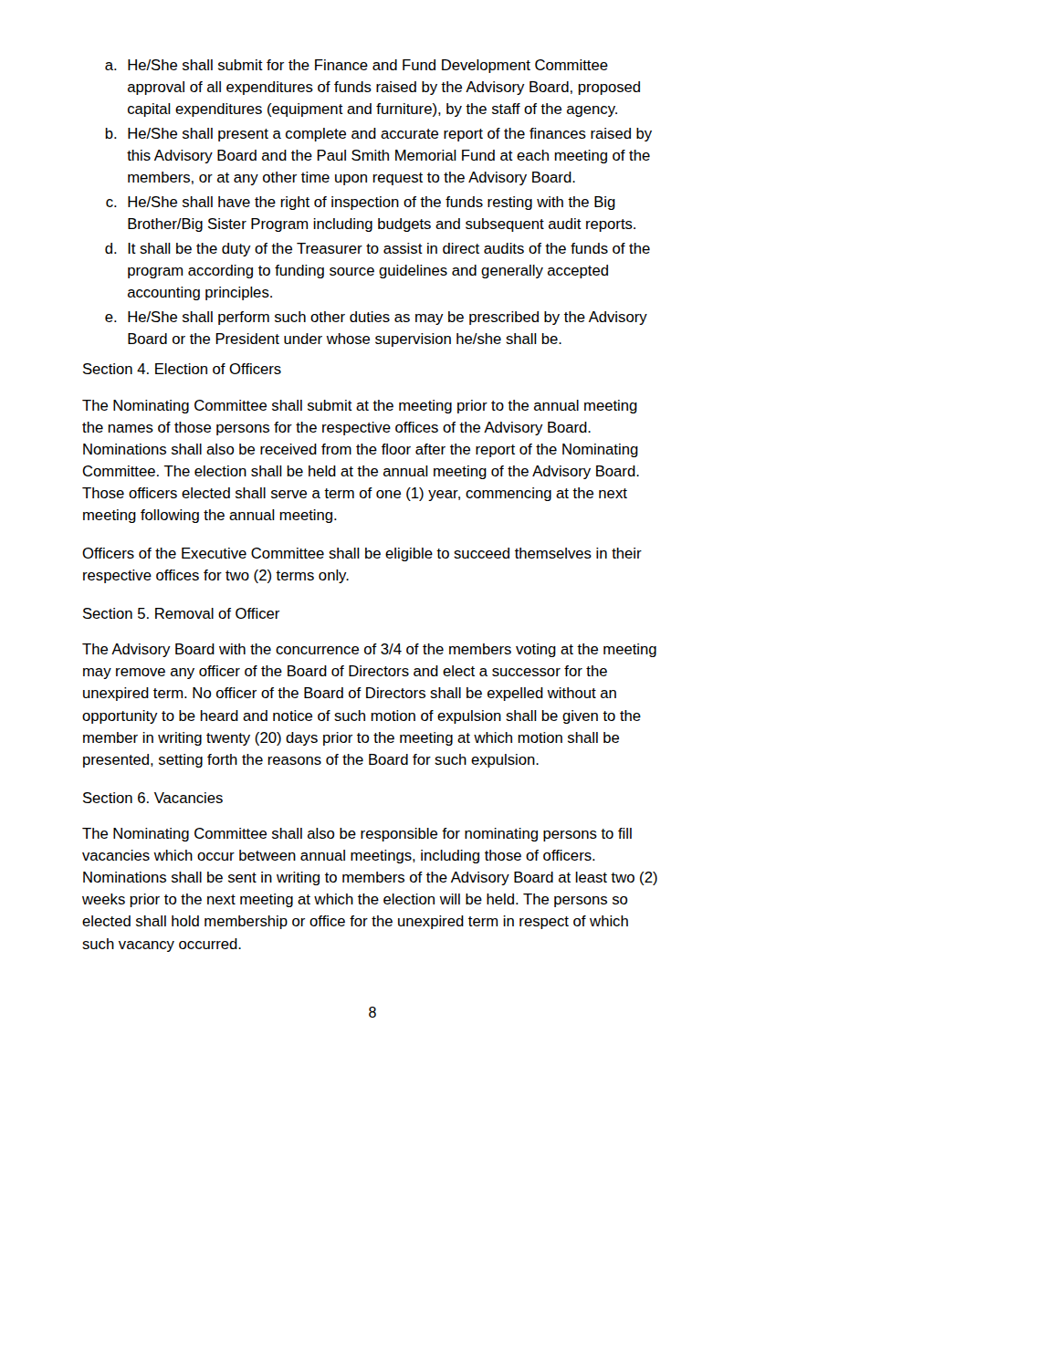He/She shall submit for the Finance and Fund Development Committee approval of all expenditures of funds raised by the Advisory Board, proposed capital expenditures (equipment and furniture), by the staff of the agency.
He/She shall present a complete and accurate report of the finances raised by this Advisory Board and the Paul Smith Memorial Fund at each meeting of the members, or at any other time upon request to the Advisory Board.
He/She shall have the right of inspection of the funds resting with the Big Brother/Big Sister Program including budgets and subsequent audit reports.
It shall be the duty of the Treasurer to assist in direct audits of the funds of the program according to funding source guidelines and generally accepted accounting principles.
He/She shall perform such other duties as may be prescribed by the Advisory Board or the President under whose supervision he/she shall be.
Section 4. Election of Officers
The Nominating Committee shall submit at the meeting prior to the annual meeting the names of those persons for the respective offices of the Advisory Board. Nominations shall also be received from the floor after the report of the Nominating Committee. The election shall be held at the annual meeting of the Advisory Board. Those officers elected shall serve a term of one (1) year, commencing at the next meeting following the annual meeting.
Officers of the Executive Committee shall be eligible to succeed themselves in their respective offices for two (2) terms only.
Section 5. Removal of Officer
The Advisory Board with the concurrence of 3/4 of the members voting at the meeting may remove any officer of the Board of Directors and elect a successor for the unexpired term. No officer of the Board of Directors shall be expelled without an opportunity to be heard and notice of such motion of expulsion shall be given to the member in writing twenty (20) days prior to the meeting at which motion shall be presented, setting forth the reasons of the Board for such expulsion.
Section 6. Vacancies
The Nominating Committee shall also be responsible for nominating persons to fill vacancies which occur between annual meetings, including those of officers. Nominations shall be sent in writing to members of the Advisory Board at least two (2) weeks prior to the next meeting at which the election will be held. The persons so elected shall hold membership or office for the unexpired term in respect of which such vacancy occurred.
8